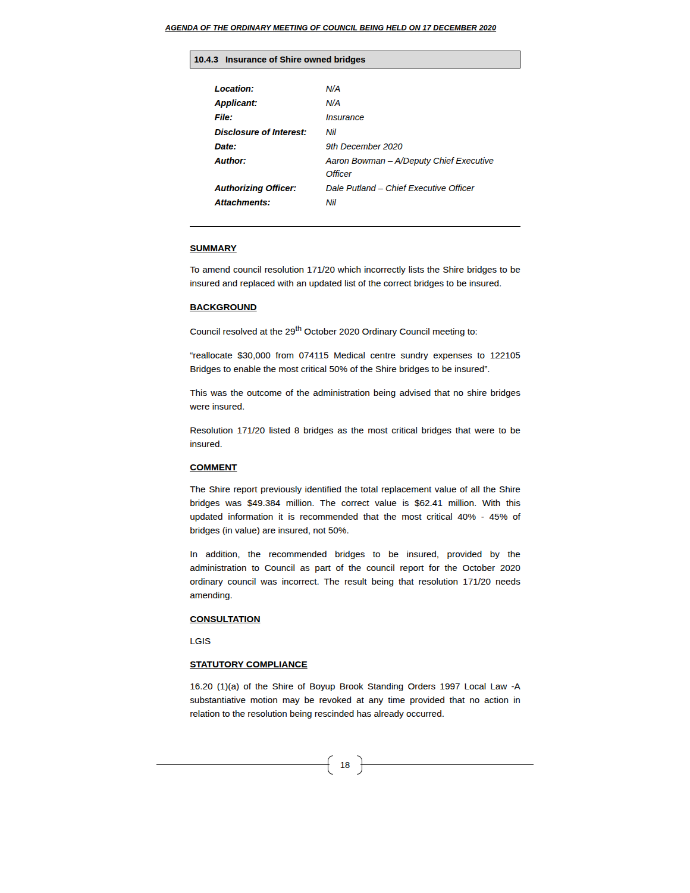AGENDA OF THE ORDINARY MEETING OF COUNCIL BEING HELD ON 17 DECEMBER 2020
10.4.3 Insurance of Shire owned bridges
| Location: | N/A |
| Applicant: | N/A |
| File: | Insurance |
| Disclosure of Interest: | Nil |
| Date: | 9th December 2020 |
| Author: | Aaron Bowman – A/Deputy Chief Executive Officer |
| Authorizing Officer: | Dale Putland – Chief Executive Officer |
| Attachments: | Nil |
SUMMARY
To amend council resolution 171/20 which incorrectly lists the Shire bridges to be insured and replaced with an updated list of the correct bridges to be insured.
BACKGROUND
Council resolved at the 29th October 2020 Ordinary Council meeting to:
“reallocate $30,000 from 074115 Medical centre sundry expenses to 122105 Bridges to enable the most critical 50% of the Shire bridges to be insured”.
This was the outcome of the administration being advised that no shire bridges were insured.
Resolution 171/20 listed 8 bridges as the most critical bridges that were to be insured.
COMMENT
The Shire report previously identified the total replacement value of all the Shire bridges was $49.384 million. The correct value is $62.41 million. With this updated information it is recommended that the most critical 40% - 45% of bridges (in value) are insured, not 50%.
In addition, the recommended bridges to be insured, provided by the administration to Council as part of the council report for the October 2020 ordinary council was incorrect. The result being that resolution 171/20 needs amending.
CONSULTATION
LGIS
STATUTORY COMPLIANCE
16.20 (1)(a) of the Shire of Boyup Brook Standing Orders 1997 Local Law -A substantiative motion may be revoked at any time provided that no action in relation to the resolution being rescinded has already occurred.
18